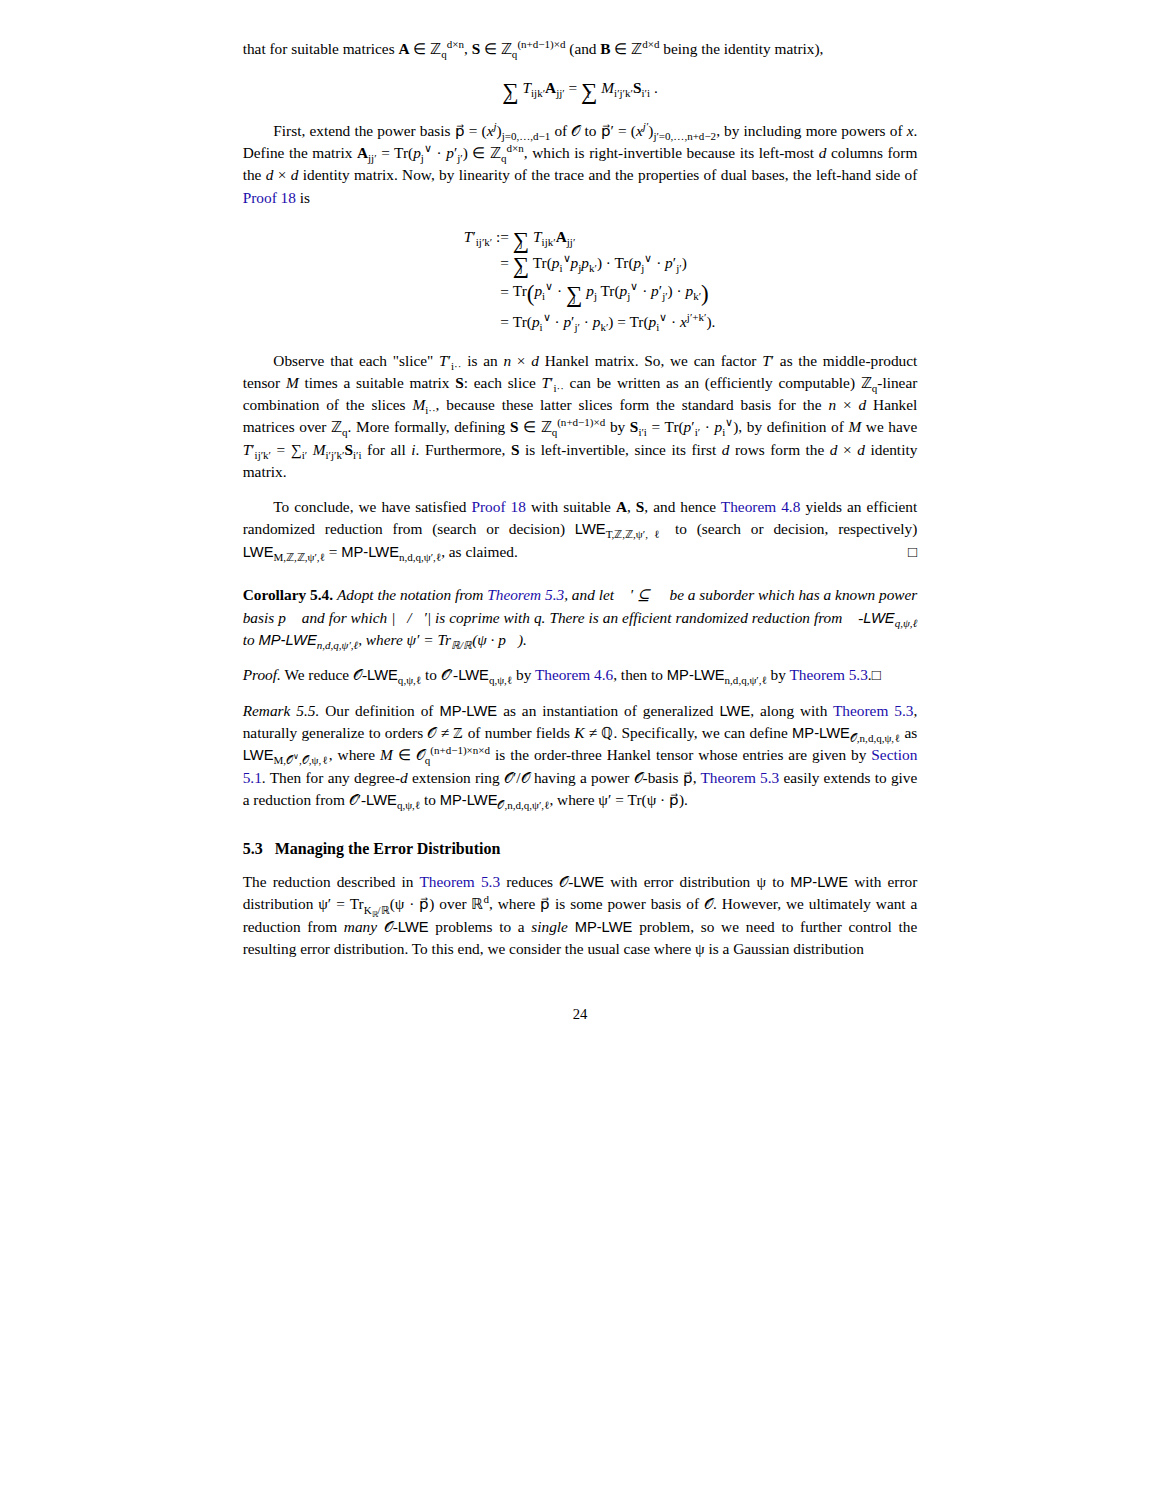that for suitable matrices A ∈ ℤqd×n, S ∈ ℤq(n+d−1)×d (and B ∈ ℤd×d being the identity matrix),
∑j Tijk′Ajj′ = ∑i′ Mi′j′k′Si′i .
First, extend the power basis p⃗ = (xj)j=0,…,d−1 of 𝒪 to p⃗′ = (xj′)j′=0,…,n+d−2, by including more powers of x. Define the matrix Ajj′ = Tr(pj∨ · p′j′) ∈ ℤqd×n, which is right-invertible because its left-most d columns form the d × d identity matrix. Now, by linearity of the trace and the properties of dual bases, the left-hand side of Proof 18 is
T′ij′k′ := ∑j Tijk′Ajj′ = ∑j Tr(pi∨pjpk′) · Tr(pj∨ · p′j′) = Tr(pi∨ · ∑j pj Tr(pj∨ · p′j′) · pk′) = Tr(pi∨ · p′j′ · pk′) = Tr(pi∨ · xj′+k′).
Observe that each "slice" T′i·· is an n × d Hankel matrix. So, we can factor T′ as the middle-product tensor M times a suitable matrix S: each slice T′i·· can be written as an (efficiently computable) ℤq-linear combination of the slices Mi··, because these latter slices form the standard basis for the n × d Hankel matrices over ℤq. More formally, defining S ∈ ℤq(n+d−1)×d by Si′i = Tr(p′i′ · pi∨), by definition of M we have T′ij′k′ = ∑i′ Mi′j′k′Si′i for all i. Furthermore, S is left-invertible, since its first d rows form the d × d identity matrix.
To conclude, we have satisfied Proof 18 with suitable A, S, and hence Theorem 4.8 yields an efficient randomized reduction from (search or decision) LWET,ℤ,ℤ,ψ′,ℓ to (search or decision, respectively) LWEM,ℤ,ℤ,ψ′,ℓ = MP-LWEn,d,q,ψ′,ℓ, as claimed. □
Corollary 5.4. Adopt the notation from Theorem 5.3, and let 𝒪′ ⊆ 𝒪 be a suborder which has a known power basis p⃗ and for which |𝒪/𝒪′| is coprime with q. There is an efficient randomized reduction from 𝒪-LWEq,ψ,ℓ to MP-LWEn,d,q,ψ′,ℓ, where ψ′ = Trℝ/ℝ(ψ · p⃗).
Proof. We reduce 𝒪-LWEq,ψ,ℓ to 𝒪′-LWEq,ψ,ℓ by Theorem 4.6, then to MP-LWEn,d,q,ψ′,ℓ by Theorem 5.3.□
Remark 5.5. Our definition of MP-LWE as an instantiation of generalized LWE, along with Theorem 5.3, naturally generalize to orders 𝒪 ≠ ℤ of number fields K ≠ ℚ. Specifically, we can define MP-LWE𝒪,n,d,q,ψ,ℓ as LWEM,𝒪∨,𝒪,ψ,ℓ, where M ∈ 𝒪q(n+d−1)×n×d is the order-three Hankel tensor whose entries are given by Section 5.1. Then for any degree-d extension ring 𝒪′/𝒪 having a power 𝒪-basis p⃗, Theorem 5.3 easily extends to give a reduction from 𝒪′-LWEq,ψ,ℓ to MP-LWE𝒪,n,d,q,ψ′,ℓ, where ψ′ = Tr(ψ · p⃗).
5.3 Managing the Error Distribution
The reduction described in Theorem 5.3 reduces 𝒪-LWE with error distribution ψ to MP-LWE with error distribution ψ′ = TrKℝ/ℝ(ψ · p⃗) over ℝd, where p⃗ is some power basis of 𝒪. However, we ultimately want a reduction from many 𝒪-LWE problems to a single MP-LWE problem, so we need to further control the resulting error distribution. To this end, we consider the usual case where ψ is a Gaussian distribution
24